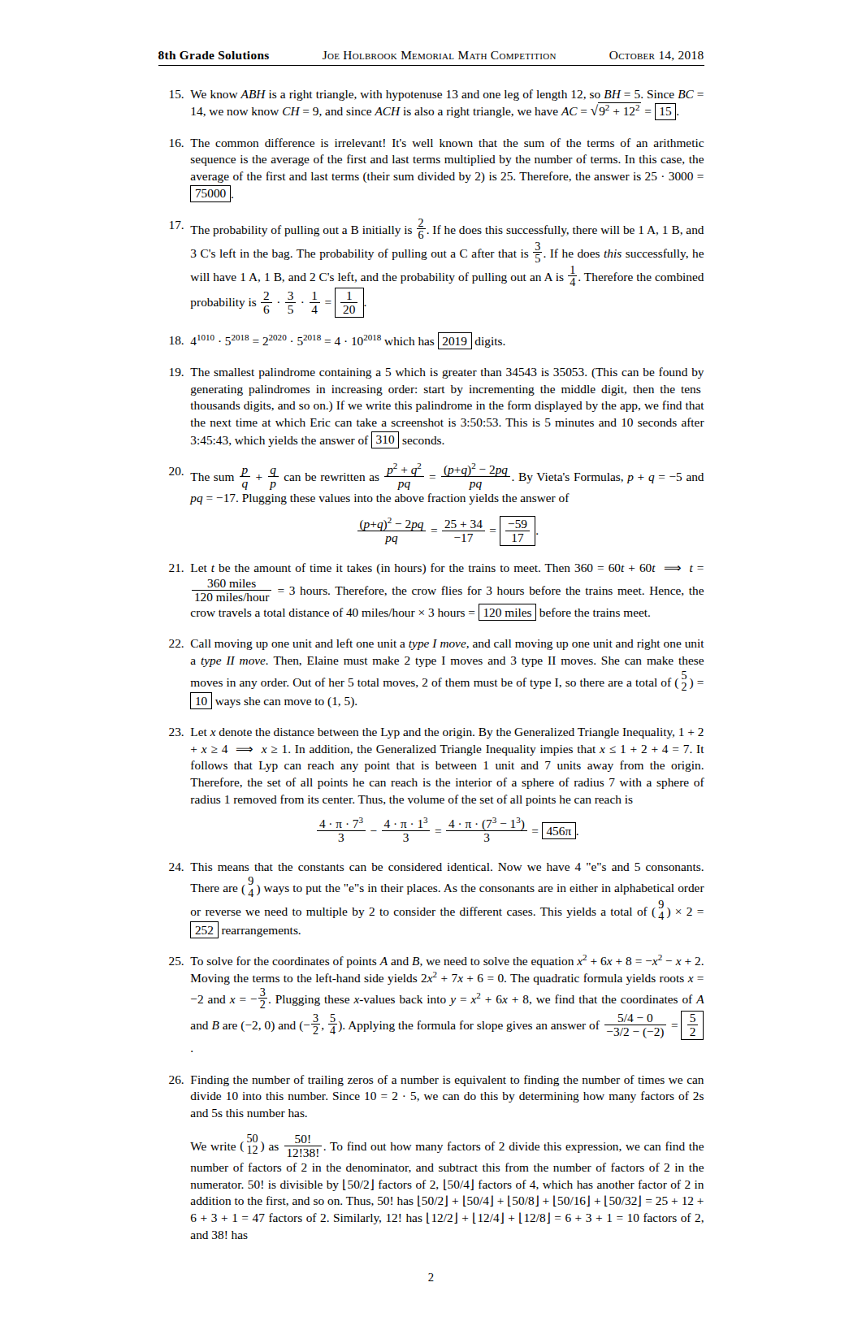8th Grade Solutions Joe Holbrook Memorial Math Competition October 14, 2018
15. We know ABH is a right triangle, with hypotenuse 13 and one leg of length 12, so BH = 5. Since BC = 14, we now know CH = 9, and since ACH is also a right triangle, we have AC = 92 + 122 = 15.
16. The common difference is irrelevant! It's well known that the sum of the terms of an arithmetic sequence is the average of the first and last terms multiplied by the number of terms. In this case, the average of the first and last terms (their sum divided by 2) is 25. Therefore, the answer is 25 · 3000 = 75000.
17. The probability of pulling out a B initially is 26. If he does this successfully, there will be 1 A, 1 B, and 3 C's left in the bag. The probability of pulling out a C after that is 35. If he does this successfully, he will have 1 A, 1 B, and 2 C's left, and the probability of pulling out an A is 14. Therefore the combined probability is 26 · 35 · 14 = 120.
18. 41010 · 52018 = 22020 · 52018 = 4 · 102018 which has 2019 digits.
19. The smallest palindrome containing a 5 which is greater than 34543 is 35053. (This can be found by generating palindromes in increasing order: start by incrementing the middle digit, then the tens thousands digits, and so on.) If we write this palindrome in the form displayed by the app, we find that the next time at which Eric can take a screenshot is 3:50:53. This is 5 minutes and 10 seconds after 3:45:43, which yields the answer of 310 seconds.
20. The sum pq + qp can be rewritten as p2 + q2 pq = (p+q)2 − 2pq pq. By Vieta's Formulas, p + q = −5 and pq = −17. Plugging these values into the above fraction yields the answer of
(p+q)2 − 2pq pq = 25 + 34−17 = −5917.
21. Let t be the amount of time it takes (in hours) for the trains to meet. Then 360 = 60t + 60t ⟹ t = 360 miles 120 miles/hour = 3 hours. Therefore, the crow flies for 3 hours before the trains meet. Hence, the crow travels a total distance of 40 miles/hour × 3 hours = 120 miles before the trains meet.
22. Call moving up one unit and left one unit a type I move, and call moving up one unit and right one unit a type II move. Then, Elaine must make 2 type I moves and 3 type II moves. She can make these moves in any order. Out of her 5 total moves, 2 of them must be of type I, so there are a total of (52) = 10 ways she can move to (1, 5).
23. Let x denote the distance between the Lyp and the origin. By the Generalized Triangle Inequality, 1 + 2 + x ≥ 4 ⟹ x ≥ 1. In addition, the Generalized Triangle Inequality impies that x ≤ 1 + 2 + 4 = 7. It follows that Lyp can reach any point that is between 1 unit and 7 units away from the origin. Therefore, the set of all points he can reach is the interior of a sphere of radius 7 with a sphere of radius 1 removed from its center. Thus, the volume of the set of all points he can reach is
4 · π · 733 − 4 · π · 133 = 4 · π · (73 − 13) 3 = 456π.
24. This means that the constants can be considered identical. Now we have 4 "e"s and 5 consonants. There are (94) ways to put the "e"s in their places. As the consonants are in either in alphabetical order or reverse we need to multiple by 2 to consider the different cases. This yields a total of (94) × 2 = 252 rearrangements.
25. To solve for the coordinates of points A and B, we need to solve the equation x2 + 6x + 8 = −x2 − x + 2. Moving the terms to the left-hand side yields 2x2 + 7x + 6 = 0. The quadratic formula yields roots x = −2 and x = −32. Plugging these x-values back into y = x2 + 6x + 8, we find that the coordinates of A and B are (−2, 0) and (−32, 54). Applying the formula for slope gives an answer of 5/4 − 0−3/2 − (−2) = 52.
26. Finding the number of trailing zeros of a number is equivalent to finding the number of times we can divide 10 into this number. Since 10 = 2 · 5, we can do this by determining how many factors of 2s and 5s this number has.
We write (5012) as 50!12!38!. To find out how many factors of 2 divide this expression, we can find the number of factors of 2 in the denominator, and subtract this from the number of factors of 2 in the numerator. 50! is divisible by ⌊50/2⌋ factors of 2, ⌊50/4⌋ factors of 4, which has another factor of 2 in addition to the first, and so on. Thus, 50! has ⌊50/2⌋ + ⌊50/4⌋ + ⌊50/8⌋ + ⌊50/16⌋ + ⌊50/32⌋ = 25 + 12 + 6 + 3 + 1 = 47 factors of 2. Similarly, 12! has ⌊12/2⌋ + ⌊12/4⌋ + ⌊12/8⌋ = 6 + 3 + 1 = 10 factors of 2, and 38! has
2